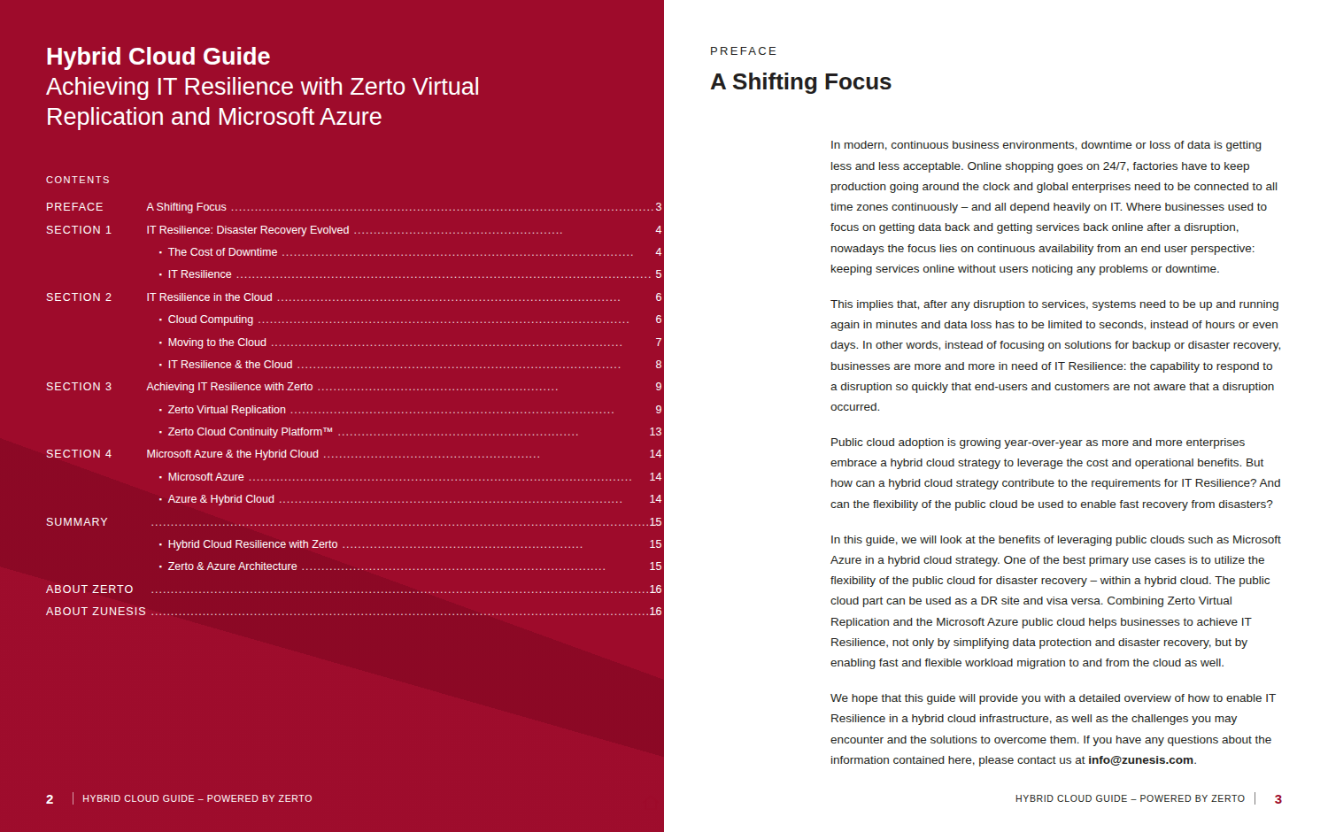Hybrid Cloud Guide Achieving IT Resilience with Zerto Virtual Replication and Microsoft Azure
Contents
| Preface | A Shifting Focus ........................................................................................................... 3 |
| Section 1 | IT Resilience: Disaster Recovery Evolved ..................................................... 4 |
| | The Cost of Downtime ......................................................................................... 4 |
| | IT Resilience ......................................................................................................... 5 |
| Section 2 | IT Resilience in the Cloud ....................................................................................... 6 |
| | Cloud Computing .............................................................................................. 6 |
| | Moving to the Cloud ......................................................................................... 7 |
| | IT Resilience & the Cloud .................................................................................. 8 |
| Section 3 | Achieving IT Resilience with Zerto ............................................................. 9 |
| | Zerto Virtual Replication .................................................................................. 9 |
| | Zerto Cloud Continuity Platform™ ............................................................. 13 |
| Section 4 | Microsoft Azure & the Hybrid Cloud ....................................................... 14 |
| | Microsoft Azure ................................................................................................. 14 |
| | Azure & Hybrid Cloud ....................................................................................... 14 |
| Summary | ................................................................................................................................. 15 |
| | Hybrid Cloud Resilience with Zerto ............................................................. 15 |
| | Zerto & Azure Architecture ............................................................................. 15 |
| About Zerto | ................................................................................................................................. 16 |
| About Zunesis | ................................................................................................................................. 16 |
2 Hybrid Cloud Guide – Powered by ZERTO
Preface
A Shifting Focus
In modern, continuous business environments, downtime or loss of data is getting less and less acceptable. Online shopping goes on 24/7, factories have to keep production going around the clock and global enterprises need to be connected to all time zones continuously – and all depend heavily on IT. Where businesses used to focus on getting data back and getting services back online after a disruption, nowadays the focus lies on continuous availability from an end user perspective: keeping services online without users noticing any problems or downtime.
This implies that, after any disruption to services, systems need to be up and running again in minutes and data loss has to be limited to seconds, instead of hours or even days. In other words, instead of focusing on solutions for backup or disaster recovery, businesses are more and more in need of IT Resilience: the capability to respond to a disruption so quickly that end-users and customers are not aware that a disruption occurred.
Public cloud adoption is growing year-over-year as more and more enterprises embrace a hybrid cloud strategy to leverage the cost and operational benefits. But how can a hybrid cloud strategy contribute to the requirements for IT Resilience? And can the flexibility of the public cloud be used to enable fast recovery from disasters?
In this guide, we will look at the benefits of leveraging public clouds such as Microsoft Azure in a hybrid cloud strategy. One of the best primary use cases is to utilize the flexibility of the public cloud for disaster recovery – within a hybrid cloud. The public cloud part can be used as a DR site and visa versa. Combining Zerto Virtual Replication and the Microsoft Azure public cloud helps businesses to achieve IT Resilience, not only by simplifying data protection and disaster recovery, but by enabling fast and flexible workload migration to and from the cloud as well.
We hope that this guide will provide you with a detailed overview of how to enable IT Resilience in a hybrid cloud infrastructure, as well as the challenges you may encounter and the solutions to overcome them. If you have any questions about the information contained here, please contact us at info@zunesis.com.
Hybrid Cloud Guide – Powered by ZERTO 3